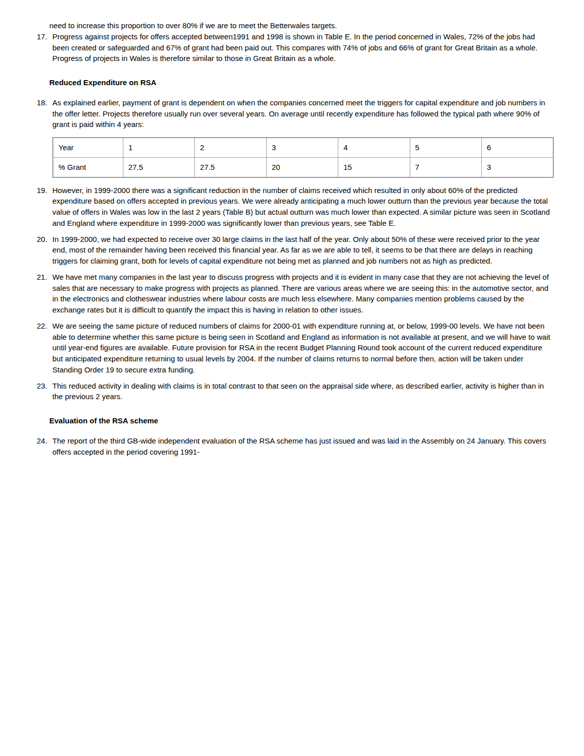need to increase this proportion to over 80% if we are to meet the Betterwales targets.
Progress against projects for offers accepted between1991 and 1998 is shown in Table E. In the period concerned in Wales, 72% of the jobs had been created or safeguarded and 67% of grant had been paid out. This compares with 74% of jobs and 66% of grant for Great Britain as a whole. Progress of projects in Wales is therefore similar to those in Great Britain as a whole.
Reduced Expenditure on RSA
As explained earlier, payment of grant is dependent on when the companies concerned meet the triggers for capital expenditure and job numbers in the offer letter. Projects therefore usually run over several years. On average until recently expenditure has followed the typical path where 90% of grant is paid within 4 years:
| Year | 1 | 2 | 3 | 4 | 5 | 6 |
| % Grant | 27.5 | 27.5 | 20 | 15 | 7 | 3 |
However, in 1999-2000 there was a significant reduction in the number of claims received which resulted in only about 60% of the predicted expenditure based on offers accepted in previous years. We were already anticipating a much lower outturn than the previous year because the total value of offers in Wales was low in the last 2 years (Table B) but actual outturn was much lower than expected. A similar picture was seen in Scotland and England where expenditure in 1999-2000 was significantly lower than previous years, see Table E.
In 1999-2000, we had expected to receive over 30 large claims in the last half of the year. Only about 50% of these were received prior to the year end, most of the remainder having been received this financial year. As far as we are able to tell, it seems to be that there are delays in reaching triggers for claiming grant, both for levels of capital expenditure not being met as planned and job numbers not as high as predicted.
We have met many companies in the last year to discuss progress with projects and it is evident in many case that they are not achieving the level of sales that are necessary to make progress with projects as planned. There are various areas where we are seeing this: in the automotive sector, and in the electronics and clotheswear industries where labour costs are much less elsewhere. Many companies mention problems caused by the exchange rates but it is difficult to quantify the impact this is having in relation to other issues.
We are seeing the same picture of reduced numbers of claims for 2000-01 with expenditure running at, or below, 1999-00 levels. We have not been able to determine whether this same picture is being seen in Scotland and England as information is not available at present, and we will have to wait until year-end figures are available. Future provision for RSA in the recent Budget Planning Round took account of the current reduced expenditure but anticipated expenditure returning to usual levels by 2004. If the number of claims returns to normal before then, action will be taken under Standing Order 19 to secure extra funding.
This reduced activity in dealing with claims is in total contrast to that seen on the appraisal side where, as described earlier, activity is higher than in the previous 2 years.
Evaluation of the RSA scheme
The report of the third GB-wide independent evaluation of the RSA scheme has just issued and was laid in the Assembly on 24 January. This covers offers accepted in the period covering 1991-